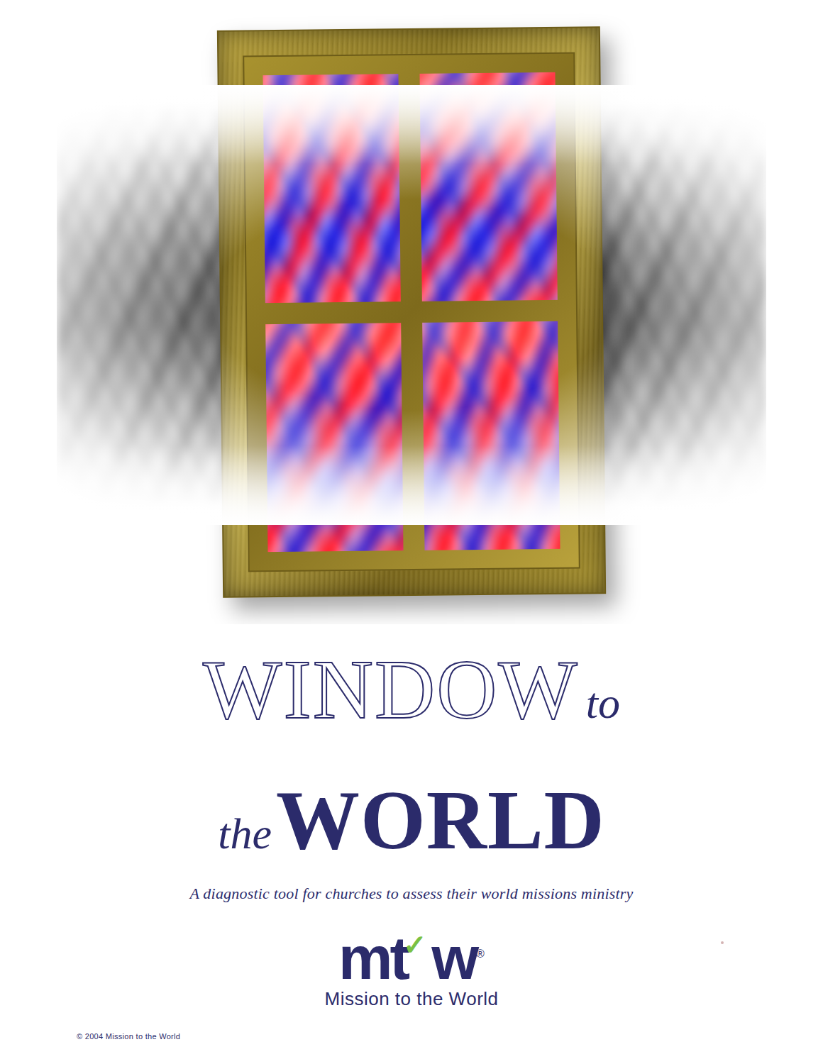WINDOWto
the WORLD
A diagnostic tool for churches to assess their world missions ministry
mt✓w®
Mission to the World
© 2004 Mission to the World